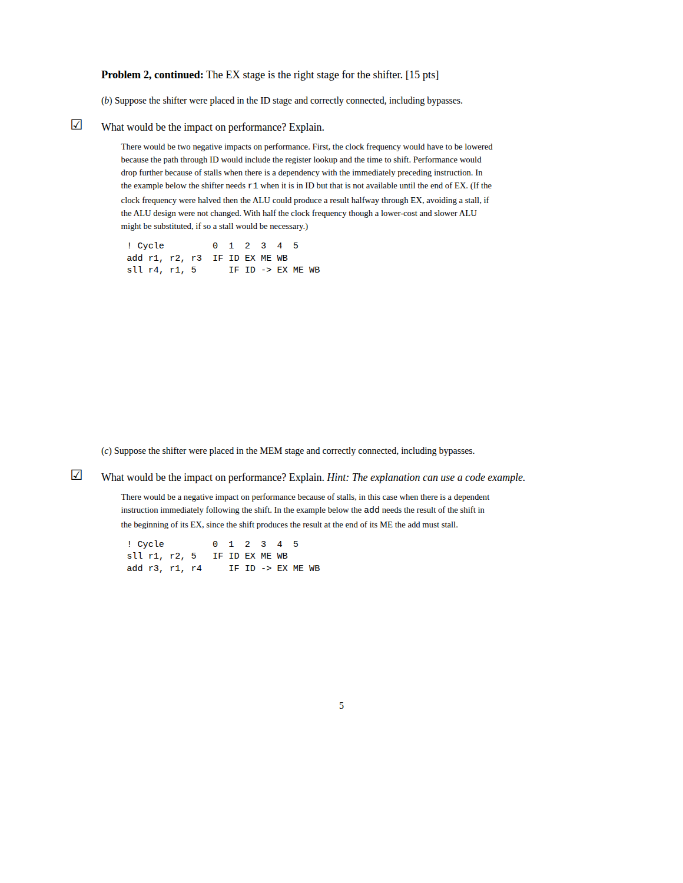Problem 2, continued: The EX stage is the right stage for the shifter. [15 pts]
(b) Suppose the shifter were placed in the ID stage and correctly connected, including bypasses.
☑ What would be the impact on performance? Explain.
There would be two negative impacts on performance. First, the clock frequency would have to be lowered because the path through ID would include the register lookup and the time to shift. Performance would drop further because of stalls when there is a dependency with the immediately preceding instruction. In the example below the shifter needs r1 when it is in ID but that is not available until the end of EX. (If the clock frequency were halved then the ALU could produce a result halfway through EX, avoiding a stall, if the ALU design were not changed. With half the clock frequency though a lower-cost and slower ALU might be substituted, if so a stall would be necessary.)
! Cycle         0  1  2  3  4  5
add r1, r2, r3  IF ID EX ME WB
sll r4, r1, 5      IF ID -> EX ME WB
(c) Suppose the shifter were placed in the MEM stage and correctly connected, including bypasses.
☑ What would be the impact on performance? Explain. Hint: The explanation can use a code example.
There would be a negative impact on performance because of stalls, in this case when there is a dependent instruction immediately following the shift. In the example below the add needs the result of the shift in the beginning of its EX, since the shift produces the result at the end of its ME the add must stall.
! Cycle         0  1  2  3  4  5
sll r1, r2, 5   IF ID EX ME WB
add r3, r1, r4     IF ID -> EX ME WB
5